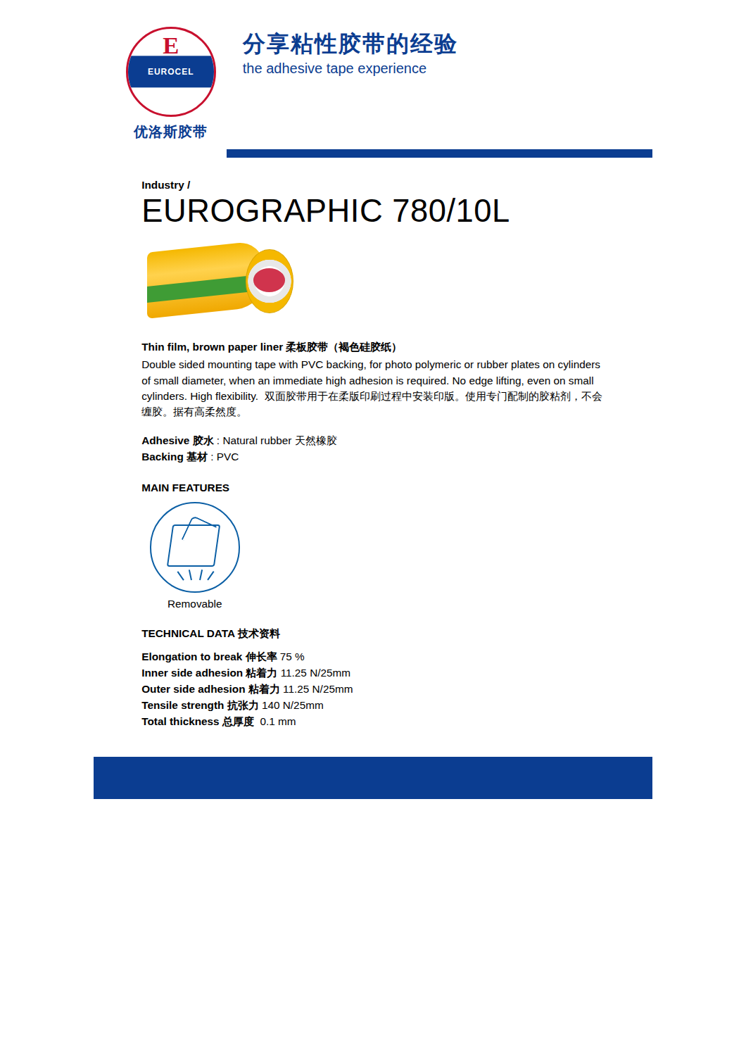E
EUROCEL
优洛斯胶带
分享粘性胶带的经验
the adhesive tape experience
Industry /
EUROGRAPHIC 780/10L
Thin film, brown paper liner 柔板胶带（褐色硅胶纸）
Double sided mounting tape with PVC backing, for photo polymeric or rubber plates on cylinders of small diameter, when an immediate high adhesion is required. No edge lifting, even on small cylinders. High flexibility. 双面胶带用于在柔版印刷过程中安装印版。使用专门配制的胶粘剂，不会缠胶。据有高柔然度。
Adhesive 胶水 : Natural rubber 天然橡胶
Backing 基材 : PVC
MAIN FEATURES
Removable
TECHNICAL DATA 技术资料
Elongation to break 伸长率 75 %
Inner side adhesion 粘着力 11.25 N/25mm
Outer side adhesion 粘着力 11.25 N/25mm
Tensile strength 抗张力 140 N/25mm
Total thickness 总厚度 0.1 mm